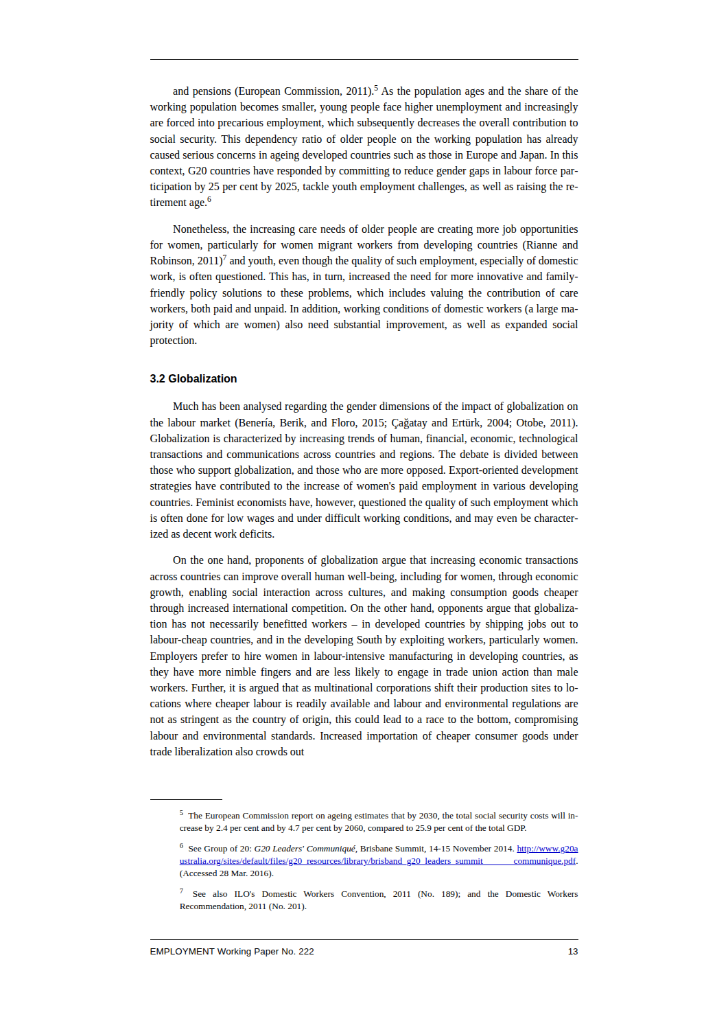and pensions (European Commission, 2011).5 As the population ages and the share of the working population becomes smaller, young people face higher unemployment and increasingly are forced into precarious employment, which subsequently decreases the overall contribution to social security. This dependency ratio of older people on the working population has already caused serious concerns in ageing developed countries such as those in Europe and Japan. In this context, G20 countries have responded by committing to reduce gender gaps in labour force participation by 25 per cent by 2025, tackle youth employment challenges, as well as raising the retirement age.6
Nonetheless, the increasing care needs of older people are creating more job opportunities for women, particularly for women migrant workers from developing countries (Rianne and Robinson, 2011)7 and youth, even though the quality of such employment, especially of domestic work, is often questioned. This has, in turn, increased the need for more innovative and family-friendly policy solutions to these problems, which includes valuing the contribution of care workers, both paid and unpaid. In addition, working conditions of domestic workers (a large majority of which are women) also need substantial improvement, as well as expanded social protection.
3.2 Globalization
Much has been analysed regarding the gender dimensions of the impact of globalization on the labour market (Benería, Berik, and Floro, 2015; Çağatay and Ertürk, 2004; Otobe, 2011). Globalization is characterized by increasing trends of human, financial, economic, technological transactions and communications across countries and regions. The debate is divided between those who support globalization, and those who are more opposed. Export-oriented development strategies have contributed to the increase of women's paid employment in various developing countries. Feminist economists have, however, questioned the quality of such employment which is often done for low wages and under difficult working conditions, and may even be characterized as decent work deficits.
On the one hand, proponents of globalization argue that increasing economic transactions across countries can improve overall human well-being, including for women, through economic growth, enabling social interaction across cultures, and making consumption goods cheaper through increased international competition. On the other hand, opponents argue that globalization has not necessarily benefitted workers – in developed countries by shipping jobs out to labour-cheap countries, and in the developing South by exploiting workers, particularly women. Employers prefer to hire women in labour-intensive manufacturing in developing countries, as they have more nimble fingers and are less likely to engage in trade union action than male workers. Further, it is argued that as multinational corporations shift their production sites to locations where cheaper labour is readily available and labour and environmental regulations are not as stringent as the country of origin, this could lead to a race to the bottom, compromising labour and environmental standards. Increased importation of cheaper consumer goods under trade liberalization also crowds out
5 The European Commission report on ageing estimates that by 2030, the total social security costs will increase by 2.4 per cent and by 4.7 per cent by 2060, compared to 25.9 per cent of the total GDP.
6 See Group of 20: G20 Leaders' Communiqué, Brisbane Summit, 14-15 November 2014. http://www.g20australia.org/sites/default/files/g20_resources/library/brisband_g20_leaders_summit _communique.pdf. (Accessed 28 Mar. 2016).
7 See also ILO's Domestic Workers Convention, 2011 (No. 189); and the Domestic Workers Recommendation, 2011 (No. 201).
EMPLOYMENT Working Paper No. 222 13